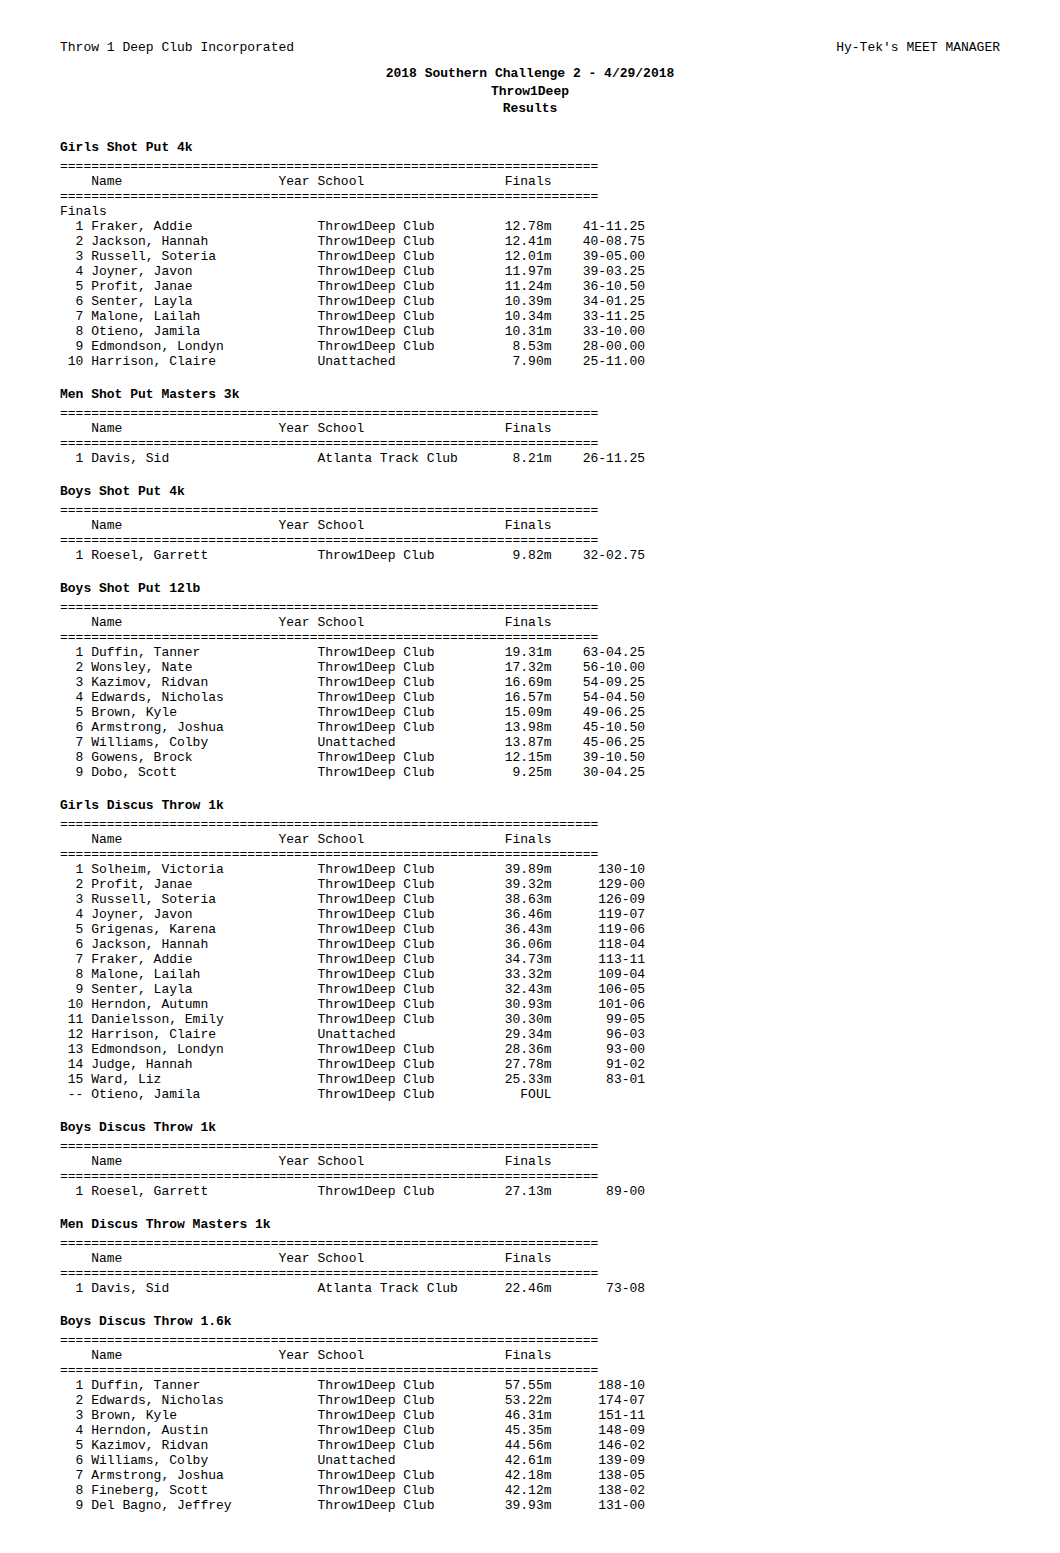Throw 1 Deep Club Incorporated Hy-Tek's MEET MANAGER
2018 Southern Challenge 2 - 4/29/2018
Throw1Deep
Results
Girls Shot Put 4k
=====================================================================
    Name                    Year School                  Finals
=====================================================================
Finals
  1 Fraker, Addie                Throw1Deep Club         12.78m    41-11.25
  2 Jackson, Hannah              Throw1Deep Club         12.41m    40-08.75
  3 Russell, Soteria             Throw1Deep Club         12.01m    39-05.00
  4 Joyner, Javon                Throw1Deep Club         11.97m    39-03.25
  5 Profit, Janae                Throw1Deep Club         11.24m    36-10.50
  6 Senter, Layla                Throw1Deep Club         10.39m    34-01.25
  7 Malone, Lailah               Throw1Deep Club         10.34m    33-11.25
  8 Otieno, Jamila               Throw1Deep Club         10.31m    33-10.00
  9 Edmondson, Londyn            Throw1Deep Club          8.53m    28-00.00
 10 Harrison, Claire             Unattached               7.90m    25-11.00
Men Shot Put Masters 3k
=====================================================================
    Name                    Year School                  Finals
=====================================================================
  1 Davis, Sid                   Atlanta Track Club       8.21m    26-11.25
Boys Shot Put 4k
=====================================================================
    Name                    Year School                  Finals
=====================================================================
  1 Roesel, Garrett              Throw1Deep Club          9.82m    32-02.75
Boys Shot Put 12lb
=====================================================================
    Name                    Year School                  Finals
=====================================================================
  1 Duffin, Tanner               Throw1Deep Club         19.31m    63-04.25
  2 Wonsley, Nate                Throw1Deep Club         17.32m    56-10.00
  3 Kazimov, Ridvan              Throw1Deep Club         16.69m    54-09.25
  4 Edwards, Nicholas            Throw1Deep Club         16.57m    54-04.50
  5 Brown, Kyle                  Throw1Deep Club         15.09m    49-06.25
  6 Armstrong, Joshua            Throw1Deep Club         13.98m    45-10.50
  7 Williams, Colby              Unattached              13.87m    45-06.25
  8 Gowens, Brock                Throw1Deep Club         12.15m    39-10.50
  9 Dobo, Scott                  Throw1Deep Club          9.25m    30-04.25
Girls Discus Throw 1k
=====================================================================
    Name                    Year School                  Finals
=====================================================================
  1 Solheim, Victoria            Throw1Deep Club         39.89m      130-10
  2 Profit, Janae                Throw1Deep Club         39.32m      129-00
  3 Russell, Soteria             Throw1Deep Club         38.63m      126-09
  4 Joyner, Javon                Throw1Deep Club         36.46m      119-07
  5 Grigenas, Karena             Throw1Deep Club         36.43m      119-06
  6 Jackson, Hannah              Throw1Deep Club         36.06m      118-04
  7 Fraker, Addie                Throw1Deep Club         34.73m      113-11
  8 Malone, Lailah               Throw1Deep Club         33.32m      109-04
  9 Senter, Layla                Throw1Deep Club         32.43m      106-05
 10 Herndon, Autumn              Throw1Deep Club         30.93m      101-06
 11 Danielsson, Emily            Throw1Deep Club         30.30m       99-05
 12 Harrison, Claire             Unattached              29.34m       96-03
 13 Edmondson, Londyn            Throw1Deep Club         28.36m       93-00
 14 Judge, Hannah                Throw1Deep Club         27.78m       91-02
 15 Ward, Liz                    Throw1Deep Club         25.33m       83-01
 -- Otieno, Jamila               Throw1Deep Club           FOUL
Boys Discus Throw 1k
=====================================================================
    Name                    Year School                  Finals
=====================================================================
  1 Roesel, Garrett              Throw1Deep Club         27.13m       89-00
Men Discus Throw Masters 1k
=====================================================================
    Name                    Year School                  Finals
=====================================================================
  1 Davis, Sid                   Atlanta Track Club      22.46m       73-08
Boys Discus Throw 1.6k
=====================================================================
    Name                    Year School                  Finals
=====================================================================
  1 Duffin, Tanner               Throw1Deep Club         57.55m      188-10
  2 Edwards, Nicholas            Throw1Deep Club         53.22m      174-07
  3 Brown, Kyle                  Throw1Deep Club         46.31m      151-11
  4 Herndon, Austin              Throw1Deep Club         45.35m      148-09
  5 Kazimov, Ridvan              Throw1Deep Club         44.56m      146-02
  6 Williams, Colby              Unattached              42.61m      139-09
  7 Armstrong, Joshua            Throw1Deep Club         42.18m      138-05
  8 Fineberg, Scott              Throw1Deep Club         42.12m      138-02
  9 Del Bagno, Jeffrey           Throw1Deep Club         39.93m      131-00